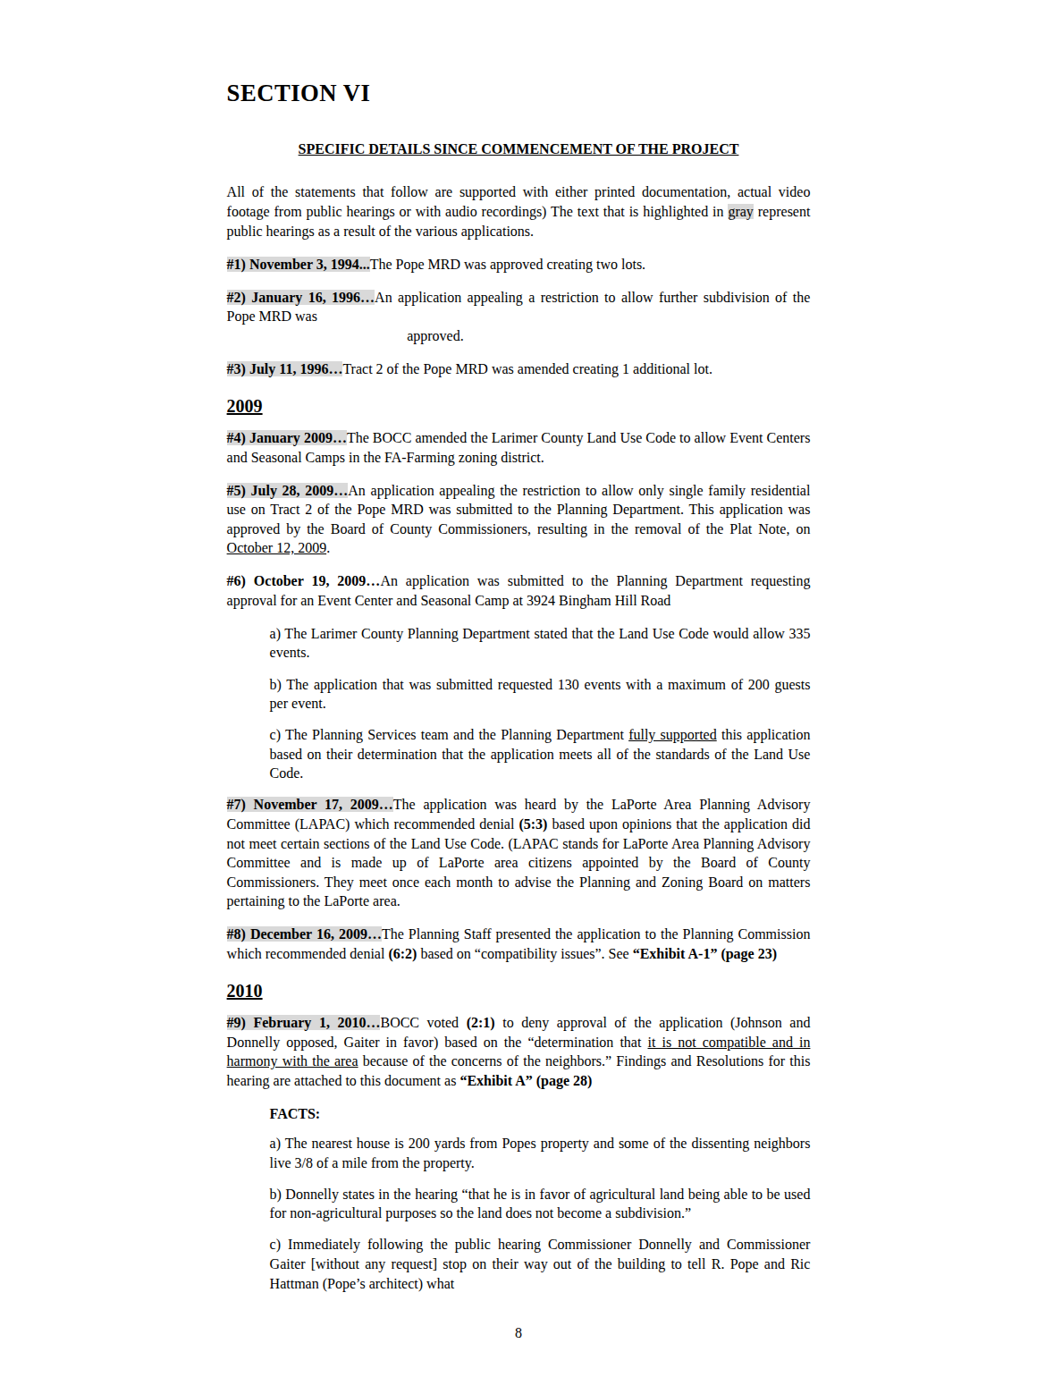SECTION VI
SPECIFIC DETAILS SINCE COMMENCEMENT OF THE PROJECT
All of the statements that follow are supported with either printed documentation, actual video footage from public hearings or with audio recordings) The text that is highlighted in gray represent public hearings as a result of the various applications.
#1) November 3, 1994... The Pope MRD was approved creating two lots.
#2) January 16, 1996…An application appealing a restriction to allow further subdivision of the Pope MRD was
approved.
#3) July 11, 1996…Tract 2 of the Pope MRD was amended creating 1 additional lot.
2009
#4) January 2009…The BOCC amended the Larimer County Land Use Code to allow Event Centers and Seasonal Camps in the FA-Farming zoning district.
#5) July 28, 2009…An application appealing the restriction to allow only single family residential use on Tract 2 of the Pope MRD was submitted to the Planning Department. This application was approved by the Board of County Commissioners, resulting in the removal of the Plat Note, on October 12, 2009.
#6) October 19, 2009…An application was submitted to the Planning Department requesting approval for an Event Center and Seasonal Camp at 3924 Bingham Hill Road
a) The Larimer County Planning Department stated that the Land Use Code would allow 335 events.
b) The application that was submitted requested 130 events with a maximum of 200 guests per event.
c) The Planning Services team and the Planning Department fully supported this application based on their determination that the application meets all of the standards of the Land Use Code.
#7) November 17, 2009…The application was heard by the LaPorte Area Planning Advisory Committee (LAPAC) which recommended denial (5:3) based upon opinions that the application did not meet certain sections of the Land Use Code. (LAPAC stands for LaPorte Area Planning Advisory Committee and is made up of LaPorte area citizens appointed by the Board of County Commissioners. They meet once each month to advise the Planning and Zoning Board on matters pertaining to the LaPorte area.
#8) December 16, 2009…The Planning Staff presented the application to the Planning Commission which recommended denial (6:2) based on “compatibility issues”. See “Exhibit A-1” (page 23)
2010
#9) February 1, 2010…BOCC voted (2:1) to deny approval of the application (Johnson and Donnelly opposed, Gaiter in favor) based on the “determination that it is not compatible and in harmony with the area because of the concerns of the neighbors.” Findings and Resolutions for this hearing are attached to this document as “Exhibit A” (page 28)
FACTS:
a) The nearest house is 200 yards from Popes property and some of the dissenting neighbors live 3/8 of a mile from the property.
b) Donnelly states in the hearing “that he is in favor of agricultural land being able to be used for non-agricultural purposes so the land does not become a subdivision.”
c) Immediately following the public hearing Commissioner Donnelly and Commissioner Gaiter [without any request] stop on their way out of the building to tell R. Pope and Ric Hattman (Pope’s architect) what
8